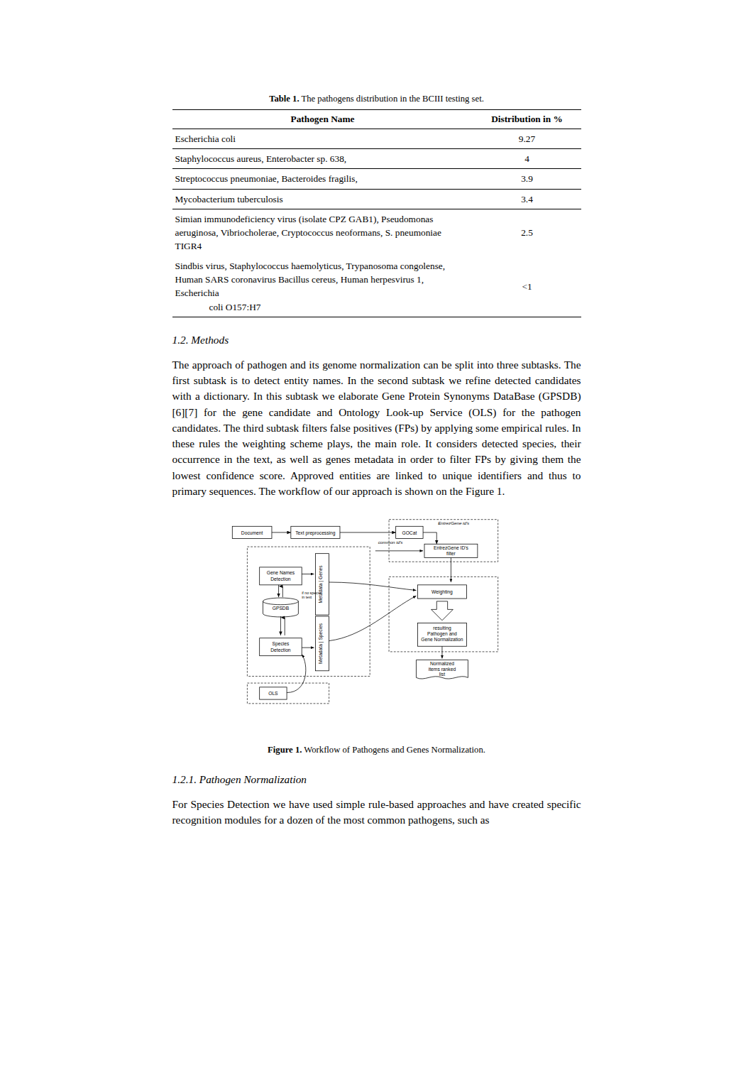Table 1. The pathogens distribution in the BCIII testing set.
| Pathogen Name | Distribution in % |
| --- | --- |
| Escherichia coli | 9.27 |
| Staphylococcus aureus, Enterobacter sp. 638, | 4 |
| Streptococcus pneumoniae, Bacteroides fragilis, | 3.9 |
| Mycobacterium tuberculosis | 3.4 |
| Simian immunodeficiency virus (isolate CPZ GAB1), Pseudomonas aeruginosa, Vibriocholerae, Cryptococcus neoformans, S. pneumoniae TIGR4 | 2.5 |
| Sindbis virus, Staphylococcus haemolyticus, Trypanosoma congolense, Human SARS coronavirus Bacillus cereus, Human herpesvirus 1, Escherichia coli O157:H7 | <1 |
1.2. Methods
The approach of pathogen and its genome normalization can be split into three subtasks. The first subtask is to detect entity names. In the second subtask we refine detected candidates with a dictionary. In this subtask we elaborate Gene Protein Synonyms DataBase (GPSDB) [6][7] for the gene candidate and Ontology Look-up Service (OLS) for the pathogen candidates. The third subtask filters false positives (FPs) by applying some empirical rules. In these rules the weighting scheme plays, the main role. It considers detected species, their occurrence in the text, as well as genes metadata in order to filter FPs by giving them the lowest confidence score. Approved entities are linked to unique identifiers and thus to primary sequences. The workflow of our approach is shown on the Figure 1.
Document Text preprocessing GOCat EntrezGene id's EntrezGene ID's filter common id's Gene Names Detection GPSDB if no specie in text Species Detection Metadata | Genes Metadata | Species Weighting resulting Pathogen and Gene Normalization Normalized items ranked list OLS
Figure 1. Workflow of Pathogens and Genes Normalization.
1.2.1. Pathogen Normalization
For Species Detection we have used simple rule-based approaches and have created specific recognition modules for a dozen of the most common pathogens, such as